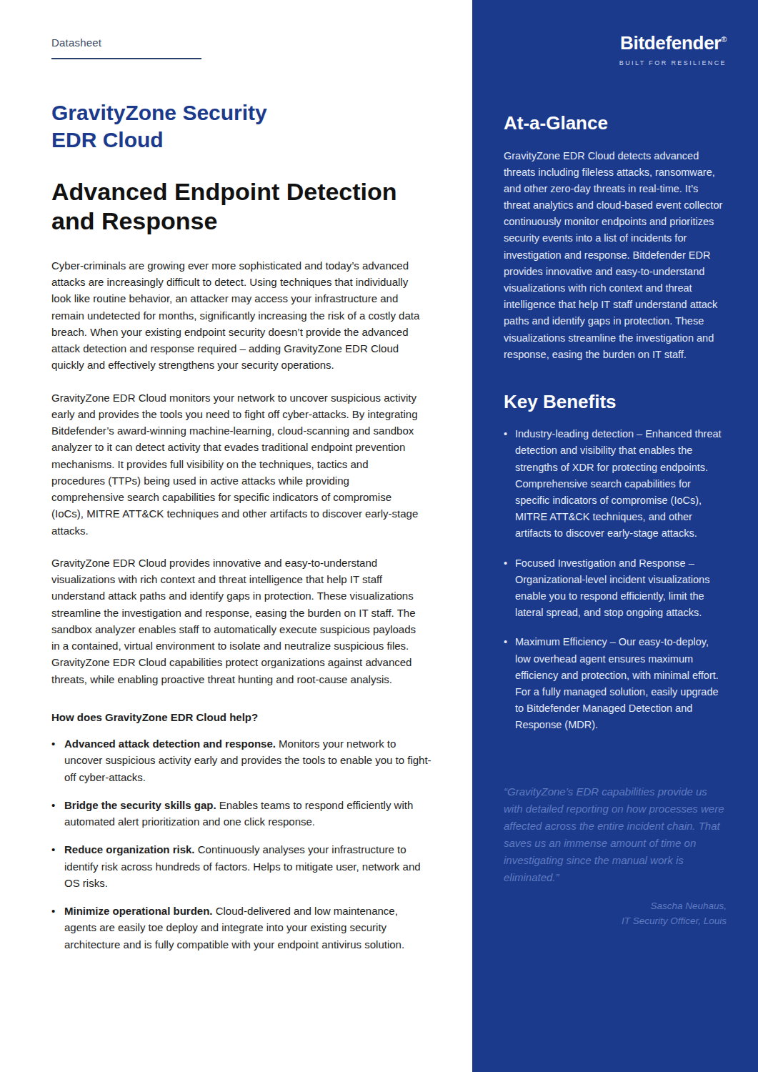Datasheet
GravityZone SecurityEDR Cloud
Advanced Endpoint Detection and Response
Cyber-criminals are growing ever more sophisticated and today’s advanced attacks are increasingly difficult to detect. Using techniques that individually look like routine behavior, an attacker may access your infrastructure and remain undetected for months, significantly increasing the risk of a costly data breach. When your existing endpoint security doesn’t provide the advanced attack detection and response required – adding GravityZone EDR Cloud quickly and effectively strengthens your security operations.
GravityZone EDR Cloud monitors your network to uncover suspicious activity early and provides the tools you need to fight off cyber-attacks. By integrating Bitdefender’s award-winning machine-learning, cloud-scanning and sandbox analyzer to it can detect activity that evades traditional endpoint prevention mechanisms. It provides full visibility on the techniques, tactics and procedures (TTPs) being used in active attacks while providing comprehensive search capabilities for specific indicators of compromise (IoCs), MITRE ATT&CK techniques and other artifacts to discover early-stage attacks.
GravityZone EDR Cloud provides innovative and easy-to-understand visualizations with rich context and threat intelligence that help IT staff understand attack paths and identify gaps in protection. These visualizations streamline the investigation and response, easing the burden on IT staff. The sandbox analyzer enables staff to automatically execute suspicious payloads in a contained, virtual environment to isolate and neutralize suspicious files. GravityZone EDR Cloud capabilities protect organizations against advanced threats, while enabling proactive threat hunting and root-cause analysis.
How does GravityZone EDR Cloud help?
Advanced attack detection and response. Monitors your network to uncover suspicious activity early and provides the tools to enable you to fight-off cyber-attacks.
Bridge the security skills gap. Enables teams to respond efficiently with automated alert prioritization and one click response.
Reduce organization risk. Continuously analyses your infrastructure to identify risk across hundreds of factors. Helps to mitigate user, network and OS risks.
Minimize operational burden. Cloud-delivered and low maintenance, agents are easily toe deploy and integrate into your existing security architecture and is fully compatible with your endpoint antivirus solution.
Bitdefender®
BUILT FOR RESILIENCE
At-a-Glance
GravityZone EDR Cloud detects advanced threats including fileless attacks, ransomware, and other zero-day threats in real-time. It’s threat analytics and cloud-based event collector continuously monitor endpoints and prioritizes security events into a list of incidents for investigation and response. Bitdefender EDR provides innovative and easy-to-understand visualizations with rich context and threat intelligence that help IT staff understand attack paths and identify gaps in protection. These visualizations streamline the investigation and response, easing the burden on IT staff.
Key Benefits
Industry-leading detection – Enhanced threat detection and visibility that enables the strengths of XDR for protecting endpoints. Comprehensive search capabilities for specific indicators of compromise (IoCs), MITRE ATT&CK techniques, and other artifacts to discover early-stage attacks.
Focused Investigation and Response – Organizational-level incident visualizations enable you to respond efficiently, limit the lateral spread, and stop ongoing attacks.
Maximum Efficiency – Our easy-to-deploy, low overhead agent ensures maximum efficiency and protection, with minimal effort. For a fully managed solution, easily upgrade to Bitdefender Managed Detection and Response (MDR).
“GravityZone’s EDR capabilities provide us with detailed reporting on how processes were affected across the entire incident chain. That saves us an immense amount of time on investigating since the manual work is eliminated.” Sascha Neuhaus,
IT Security Officer, Louis